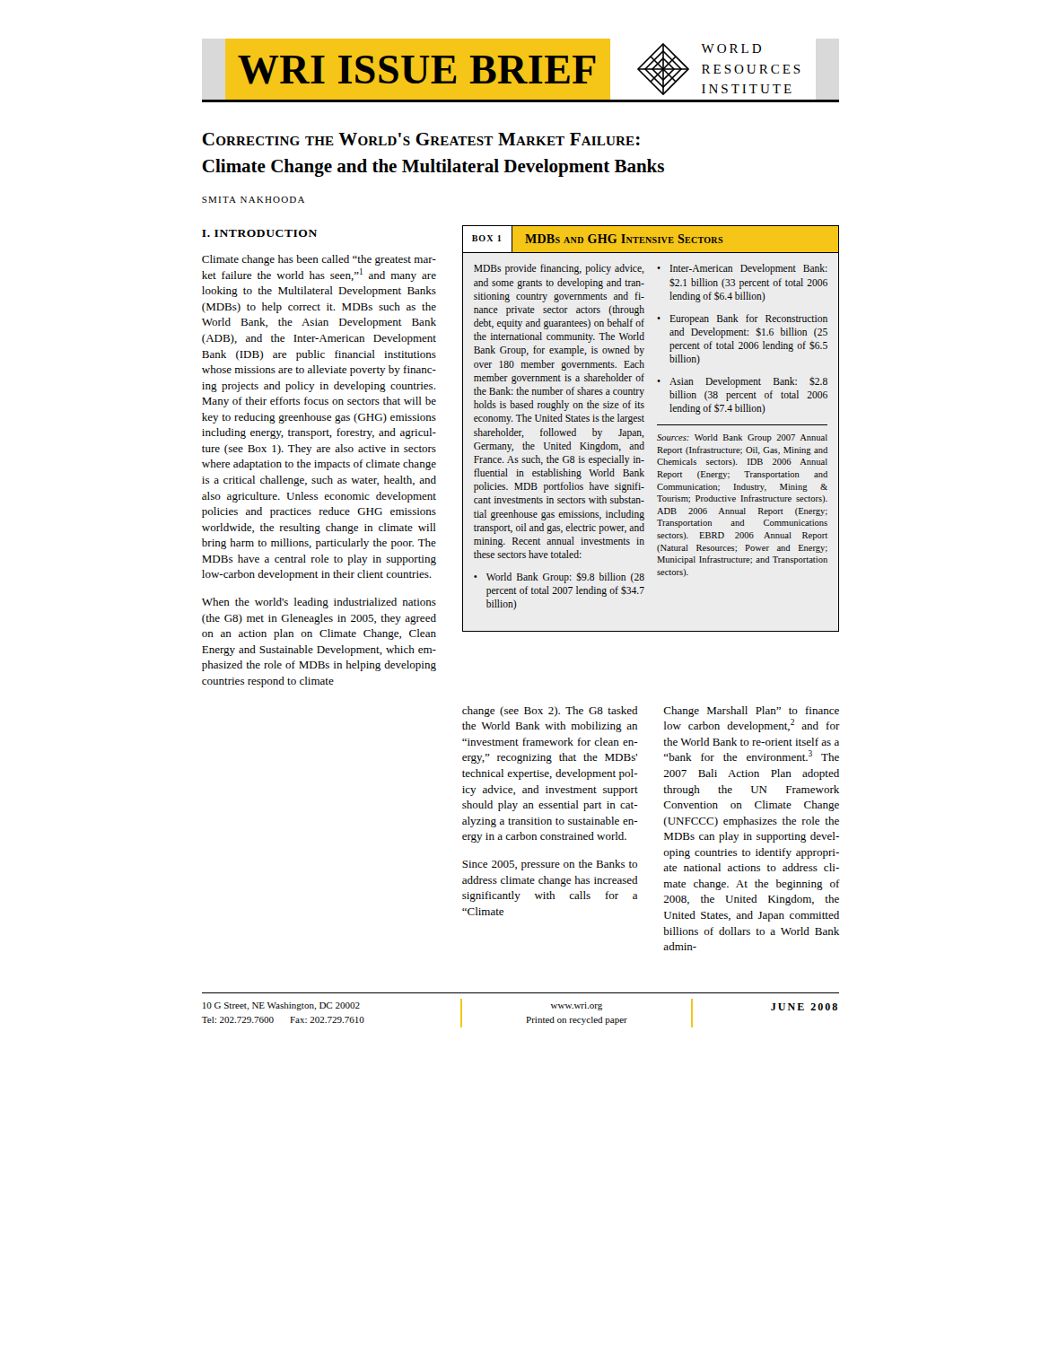WRI ISSUE BRIEF
World
Resources
Institute
Correcting the World's Greatest Market Failure:
Climate Change and the Multilateral Development Banks
Smita Nakhooda
I. INTRODUCTION
Climate change has been called “the greatest market failure the world has seen,”1 and many are looking to the Multilateral Development Banks (MDBs) to help correct it. MDBs such as the World Bank, the Asian Development Bank (ADB), and the Inter-American Development Bank (IDB) are public financial institutions whose missions are to alleviate poverty by financing projects and policy in developing countries. Many of their efforts focus on sectors that will be key to reducing greenhouse gas (GHG) emissions including energy, transport, forestry, and agriculture (see Box 1). They are also active in sectors where adaptation to the impacts of climate change is a critical challenge, such as water, health, and also agriculture. Unless economic development policies and practices reduce GHG emissions worldwide, the resulting change in climate will bring harm to millions, particularly the poor. The MDBs have a central role to play in supporting low-carbon development in their client countries.
When the world's leading industrialized nations (the G8) met in Gleneagles in 2005, they agreed on an action plan on Climate Change, Clean Energy and Sustainable Development, which emphasized the role of MDBs in helping developing countries respond to climate
BOX 1
MDBs and GHG Intensive Sectors
MDBs provide financing, policy advice, and some grants to developing and transitioning country governments and finance private sector actors (through debt, equity and guarantees) on behalf of the international community. The World Bank Group, for example, is owned by over 180 member governments. Each member government is a shareholder of the Bank: the number of shares a country holds is based roughly on the size of its economy. The United States is the largest shareholder, followed by Japan, Germany, the United Kingdom, and France. As such, the G8 is especially influential in establishing World Bank policies. MDB portfolios have significant investments in sectors with substantial greenhouse gas emissions, including transport, oil and gas, electric power, and mining. Recent annual investments in these sectors have totaled:
World Bank Group: $9.8 billion (28 percent of total 2007 lending of $34.7 billion)
Inter-American Development Bank: $2.1 billion (33 percent of total 2006 lending of $6.4 billion)
European Bank for Reconstruction and Development: $1.6 billion (25 percent of total 2006 lending of $6.5 billion)
Asian Development Bank: $2.8 billion (38 percent of total 2006 lending of $7.4 billion)
Sources: World Bank Group 2007 Annual Report (Infrastructure; Oil, Gas, Mining and Chemicals sectors). IDB 2006 Annual Report (Energy; Transportation and Communication; Industry, Mining & Tourism; Productive Infrastructure sectors). ADB 2006 Annual Report (Energy; Transportation and Communications sectors). EBRD 2006 Annual Report (Natural Resources; Power and Energy; Municipal Infrastructure; and Transportation sectors).
spacer
change (see Box 2). The G8 tasked the World Bank with mobilizing an “investment framework for clean energy,” recognizing that the MDBs' technical expertise, development policy advice, and investment support should play an essential part in catalyzing a transition to sustainable energy in a carbon constrained world.
Since 2005, pressure on the Banks to address climate change has increased significantly with calls for a “Climate
Change Marshall Plan” to finance low carbon development,2 and for the World Bank to re-orient itself as a “bank for the environment.3 The 2007 Bali Action Plan adopted through the UN Framework Convention on Climate Change (UNFCCC) emphasizes the role the MDBs can play in supporting developing countries to identify appropriate national actions to address climate change. At the beginning of 2008, the United Kingdom, the United States, and Japan committed billions of dollars to a World Bank admin-
10 G Street, NE Washington, DC 20002
Tel: 202.729.7600 Fax: 202.729.7610
www.wri.org
Printed on recycled paper
JUNE 2008